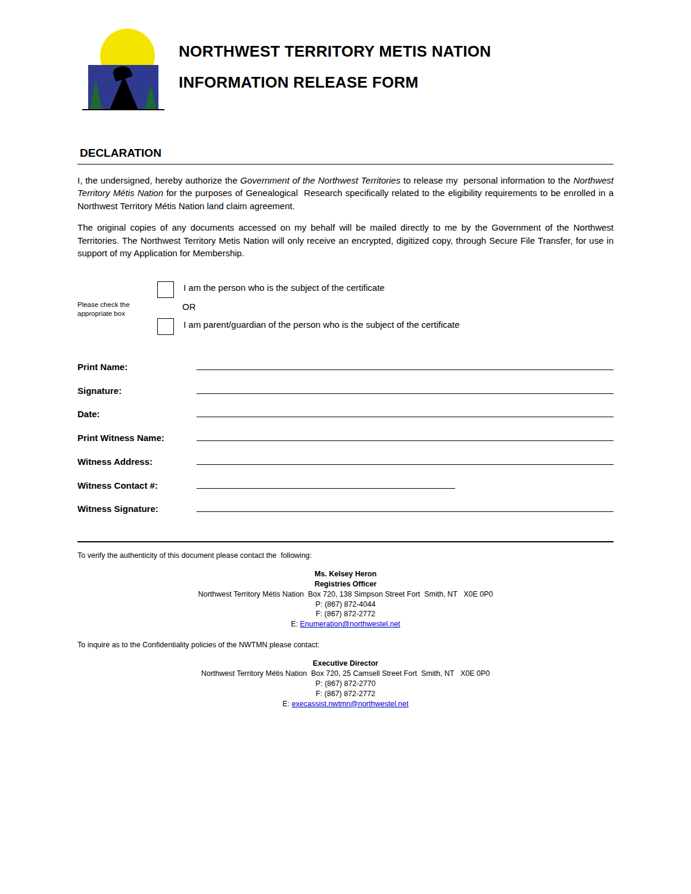NORTHWEST TERRITORY METIS NATION
INFORMATION RELEASE FORM
DECLARATION
I, the undersigned, hereby authorize the Government of the Northwest Territories to release my personal information to the Northwest Territory Métis Nation for the purposes of Genealogical Research specifically related to the eligibility requirements to be enrolled in a Northwest Territory Métis Nation land claim agreement.
The original copies of any documents accessed on my behalf will be mailed directly to me by the Government of the Northwest Territories. The Northwest Territory Metis Nation will only receive an encrypted, digitized copy, through Secure File Transfer, for use in support of my Application for Membership.
Please check the appropriate box
I am the person who is the subject of the certificate
OR
I am parent/guardian of the person who is the subject of the certificate
| Print Name: | |
| Signature: | |
| Date: | |
| Print Witness Name: | |
| Witness Address: | |
| Witness Contact #: | |
| Witness Signature: | |
To verify the authenticity of this document please contact the following:
Ms. Kelsey Heron
Registries Officer
Northwest Territory Métis Nation Box 720, 138 Simpson Street Fort Smith, NT X0E 0P0
P: (867) 872-4044
F: (867) 872-2772
E: Enumeration@northwestel.net
To inquire as to the Confidentiality policies of the NWTMN please contact:
Executive Director
Northwest Territory Métis Nation Box 720, 25 Camsell Street Fort Smith, NT X0E 0P0
P: (867) 872-2770
F: (867) 872-2772
E: execassist.nwtmn@northwestel.net